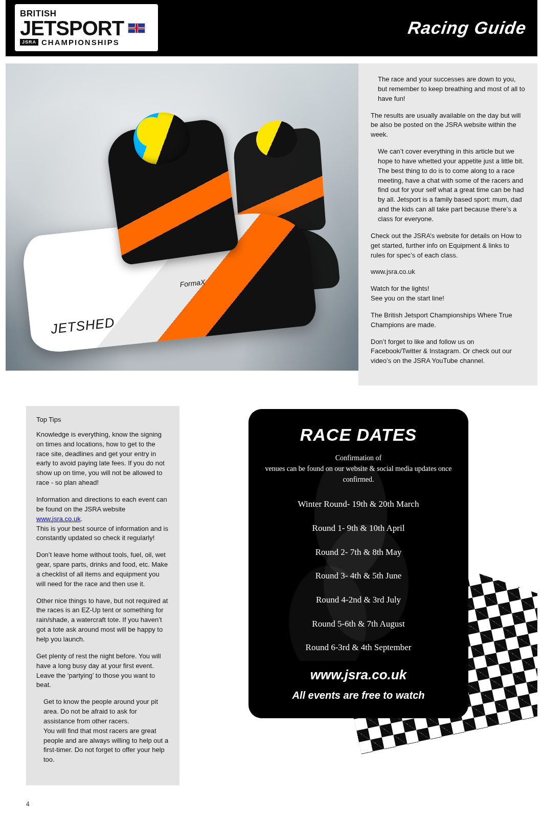BRITISH
JETSPORT
JSRA CHAMPIONSHIPS
Racing Guide
The race and your successes are down to you, but remember to keep breathing and most of all to have fun!
The results are usually available on the day but will be also be posted on the JSRA website within the week.
We can’t cover everything in this article but we hope to have whetted your appetite just a little bit. The best thing to do is to come along to a race meeting, have a chat with some of the racers and find out for your self what a great time can be had by all. Jetsport is a family based sport: mum, dad and the kids can all take part because there’s a class for everyone.
Check out the JSRA’s website for details on How to get started, further info on Equipment & links to rules for spec’s of each class.
www.jsra.co.uk
Watch for the lights!
See you on the start line!
The British Jetsport Championships Where True Champions are made.
Don’t forget to like and follow us on Facebook/Twitter & Instagram. Or check out our video’s on the JSRA YouTube channel.
Top Tips
Knowledge is everything, know the signing on times and locations, how to get to the race site, deadlines and get your entry in early to avoid paying late fees. If you do not show up on time, you will not be allowed to race - so plan ahead!
Information and directions to each event can be found on the JSRA website www.jsra.co.uk.
This is your best source of information and is constantly updated so check it regularly!
Don’t leave home without tools, fuel, oil, wet gear, spare parts, drinks and food, etc. Make a checklist of all items and equipment you will need for the race and then use it.
Other nice things to have, but not required at the races is an EZ-Up tent or something for rain/shade, a watercraft tote. If you haven’t got a tote ask around most will be happy to help you launch.
Get plenty of rest the night before. You will have a long busy day at your first event. Leave the ‘partying’ to those you want to beat.
Get to know the people around your pit area. Do not be afraid to ask for assistance from other racers.
You will find that most racers are great people and are always willing to help out a first-timer. Do not forget to offer your help too.
RACE DATES
Confirmation of
venues can be found on our website & social media updates once confirmed.
Winter Round- 19th & 20th March
Round 1- 9th & 10th April
Round 2- 7th & 8th May
Round 3- 4th & 5th June
Round 4-2nd & 3rd July
Round 5-6th & 7th August
Round 6-3rd & 4th September
www.jsra.co.uk
All events are free to watch
4